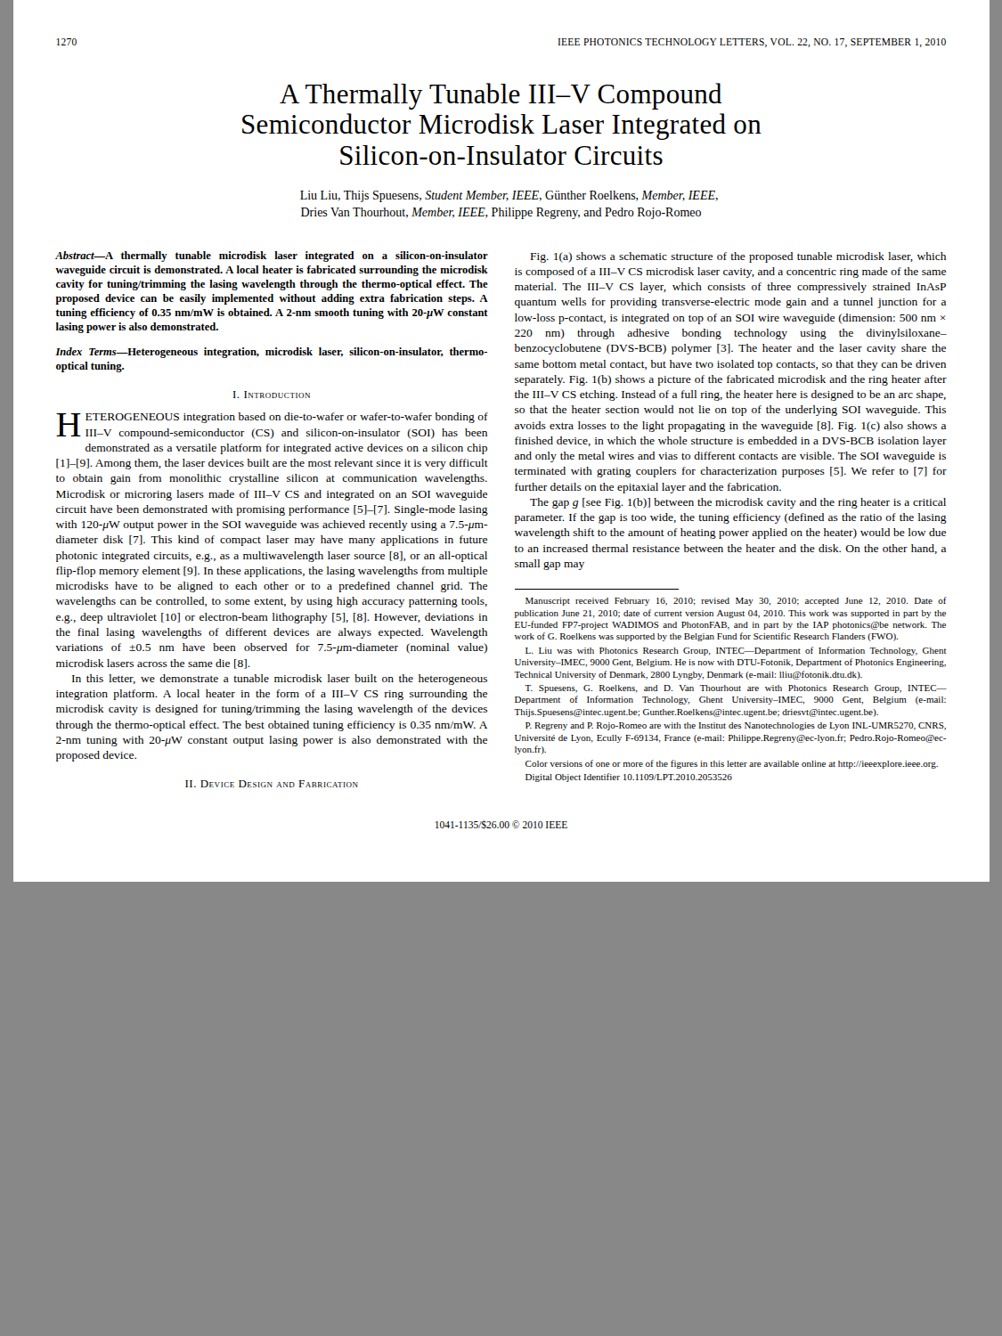1270
IEEE PHOTONICS TECHNOLOGY LETTERS, VOL. 22, NO. 17, SEPTEMBER 1, 2010
A Thermally Tunable III–V Compound
Semiconductor Microdisk Laser Integrated on
Silicon-on-Insulator Circuits
Liu Liu, Thijs Spuesens, Student Member, IEEE, Günther Roelkens, Member, IEEE,
Dries Van Thourhout, Member, IEEE, Philippe Regreny, and Pedro Rojo-Romeo
Abstract—A thermally tunable microdisk laser integrated on a silicon-on-insulator waveguide circuit is demonstrated. A local heater is fabricated surrounding the microdisk cavity for tuning/trimming the lasing wavelength through the thermo-optical effect. The proposed device can be easily implemented without adding extra fabrication steps. A tuning efficiency of 0.35 nm/mW is obtained. A 2-nm smooth tuning with 20-μ W constant lasing power is also demonstrated.
Index Terms—Heterogeneous integration, microdisk laser, silicon-on-insulator, thermo-optical tuning.
I. Introduction
HETEROGENEOUS integration based on die-to-wafer or wafer-to-wafer bonding of III–V compound-semiconductor (CS) and silicon-on-insulator (SOI) has been demonstrated as a versatile platform for integrated active devices on a silicon chip [1]–[9]. Among them, the laser devices built are the most relevant since it is very difficult to obtain gain from monolithic crystalline silicon at communication wavelengths. Microdisk or microring lasers made of III–V CS and integrated on an SOI waveguide circuit have been demonstrated with promising performance [5]–[7]. Single-mode lasing with 120-μ W output power in the SOI waveguide was achieved recently using a 7.5-μm-diameter disk [7]. This kind of compact laser may have many applications in future photonic integrated circuits, e.g., as a multiwavelength laser source [8], or an all-optical flip-flop memory element [9]. In these applications, the lasing wavelengths from multiple microdisks have to be aligned to each other or to a predefined channel grid. The wavelengths can be controlled, to some extent, by using high accuracy patterning tools, e.g., deep ultraviolet [10] or electron-beam lithography [5], [8]. However, deviations in the final lasing wavelengths of different devices are always expected. Wavelength variations of ±0.5 nm have been observed for 7.5-μm-diameter (nominal value) microdisk lasers across the same die [8].
In this letter, we demonstrate a tunable microdisk laser built on the heterogeneous integration platform. A local heater in the form of a III–V CS ring surrounding the microdisk cavity is designed for tuning/trimming the lasing wavelength of the devices through the thermo-optical effect. The best obtained tuning efficiency is 0.35 nm/mW. A 2-nm tuning with 20-μ W constant output lasing power is also demonstrated with the proposed device.
II. Device Design and Fabrication
Fig. 1(a) shows a schematic structure of the proposed tunable microdisk laser, which is composed of a III–V CS microdisk laser cavity, and a concentric ring made of the same material. The III–V CS layer, which consists of three compressively strained InAsP quantum wells for providing transverse-electric mode gain and a tunnel junction for a low-loss p-contact, is integrated on top of an SOI wire waveguide (dimension: 500 nm × 220 nm) through adhesive bonding technology using the divinylsiloxane–benzocyclobutene (DVS-BCB) polymer [3]. The heater and the laser cavity share the same bottom metal contact, but have two isolated top contacts, so that they can be driven separately. Fig. 1(b) shows a picture of the fabricated microdisk and the ring heater after the III–V CS etching. Instead of a full ring, the heater here is designed to be an arc shape, so that the heater section would not lie on top of the underlying SOI waveguide. This avoids extra losses to the light propagating in the waveguide [8]. Fig. 1(c) also shows a finished device, in which the whole structure is embedded in a DVS-BCB isolation layer and only the metal wires and vias to different contacts are visible. The SOI waveguide is terminated with grating couplers for characterization purposes [5]. We refer to [7] for further details on the epitaxial layer and the fabrication.
The gap g [see Fig. 1(b)] between the microdisk cavity and the ring heater is a critical parameter. If the gap is too wide, the tuning efficiency (defined as the ratio of the lasing wavelength shift to the amount of heating power applied on the heater) would be low due to an increased thermal resistance between the heater and the disk. On the other hand, a small gap may
Manuscript received February 16, 2010; revised May 30, 2010; accepted June 12, 2010. Date of publication June 21, 2010; date of current version August 04, 2010. This work was supported in part by the EU-funded FP7-project WADIMOS and PhotonFAB, and in part by the IAP photonics@be network. The work of G. Roelkens was supported by the Belgian Fund for Scientific Research Flanders (FWO).
L. Liu was with Photonics Research Group, INTEC—Department of Information Technology, Ghent University–IMEC, 9000 Gent, Belgium. He is now with DTU-Fotonik, Department of Photonics Engineering, Technical University of Denmark, 2800 Lyngby, Denmark (e-mail: lliu@fotonik.dtu.dk).
T. Spuesens, G. Roelkens, and D. Van Thourhout are with Photonics Research Group, INTEC—Department of Information Technology, Ghent University–IMEC, 9000 Gent, Belgium (e-mail: Thijs.Spuesens@intec.ugent.be; Gunther.Roelkens@intec.ugent.be; driesvt@intec.ugent.be).
P. Regreny and P. Rojo-Romeo are with the Institut des Nanotechnologies de Lyon INL-UMR5270, CNRS, Université de Lyon, Ecully F-69134, France (e-mail: Philippe.Regreny@ec-lyon.fr; Pedro.Rojo-Romeo@ec-lyon.fr).
Color versions of one or more of the figures in this letter are available online at http://ieeexplore.ieee.org.
Digital Object Identifier 10.1109/LPT.2010.2053526
1041-1135/$26.00 © 2010 IEEE